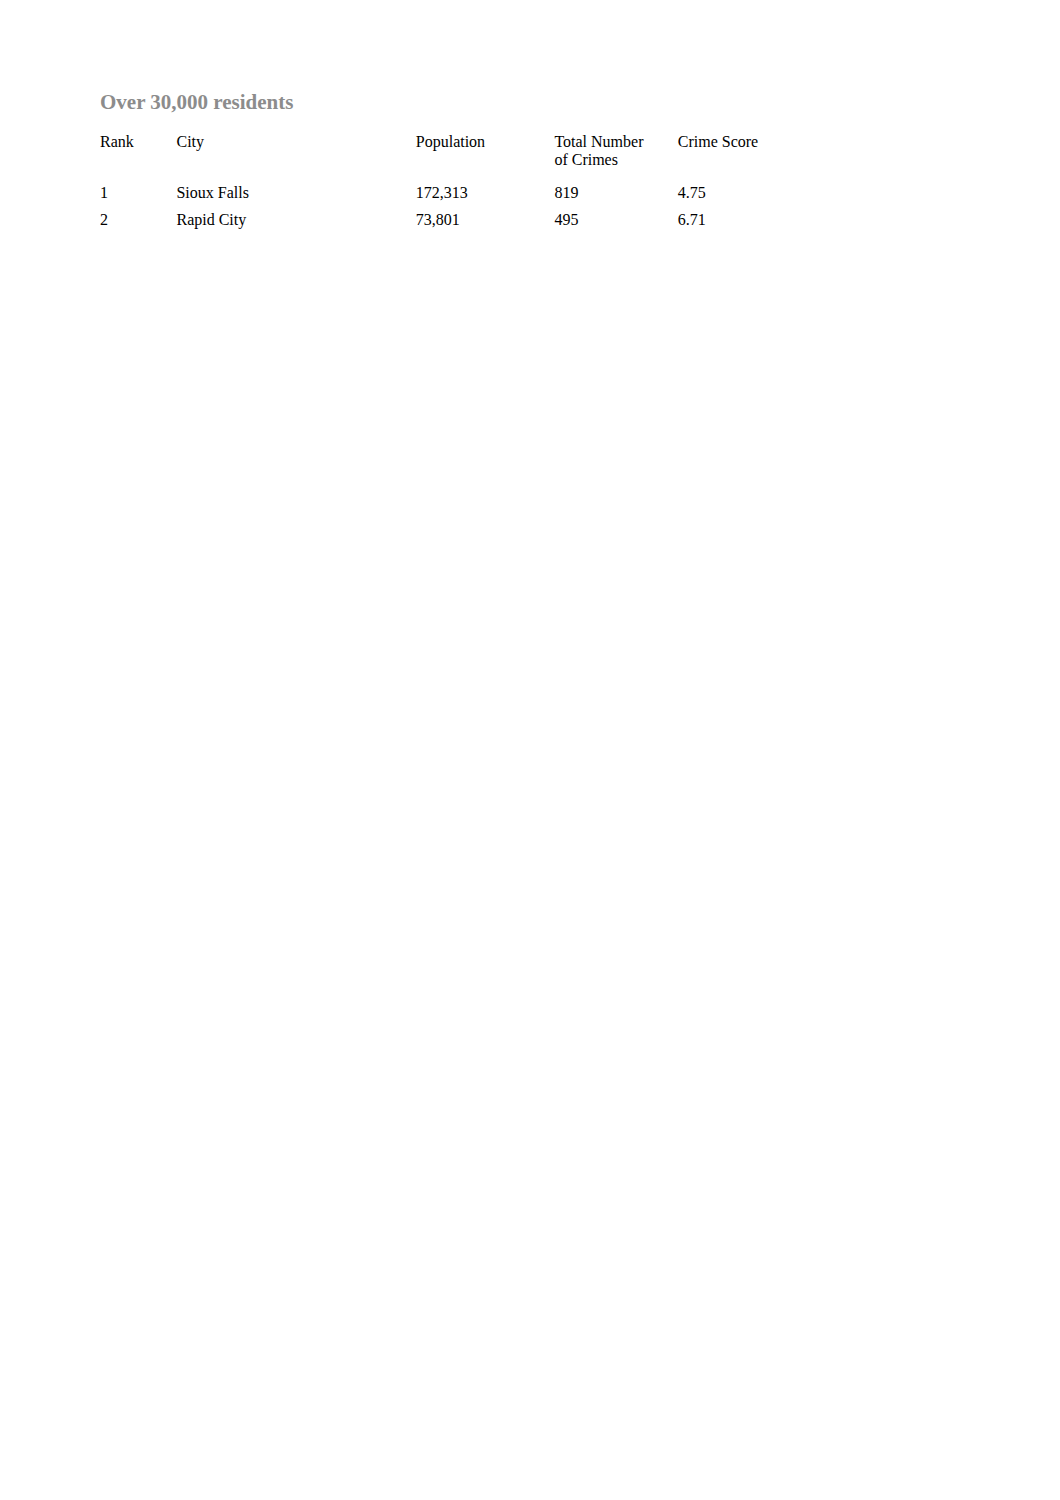Over 30,000 residents
| Rank | City | Population | Total Number of Crimes | Crime Score |
| --- | --- | --- | --- | --- |
| 1 | Sioux Falls | 172,313 | 819 | 4.75 |
| 2 | Rapid City | 73,801 | 495 | 6.71 |